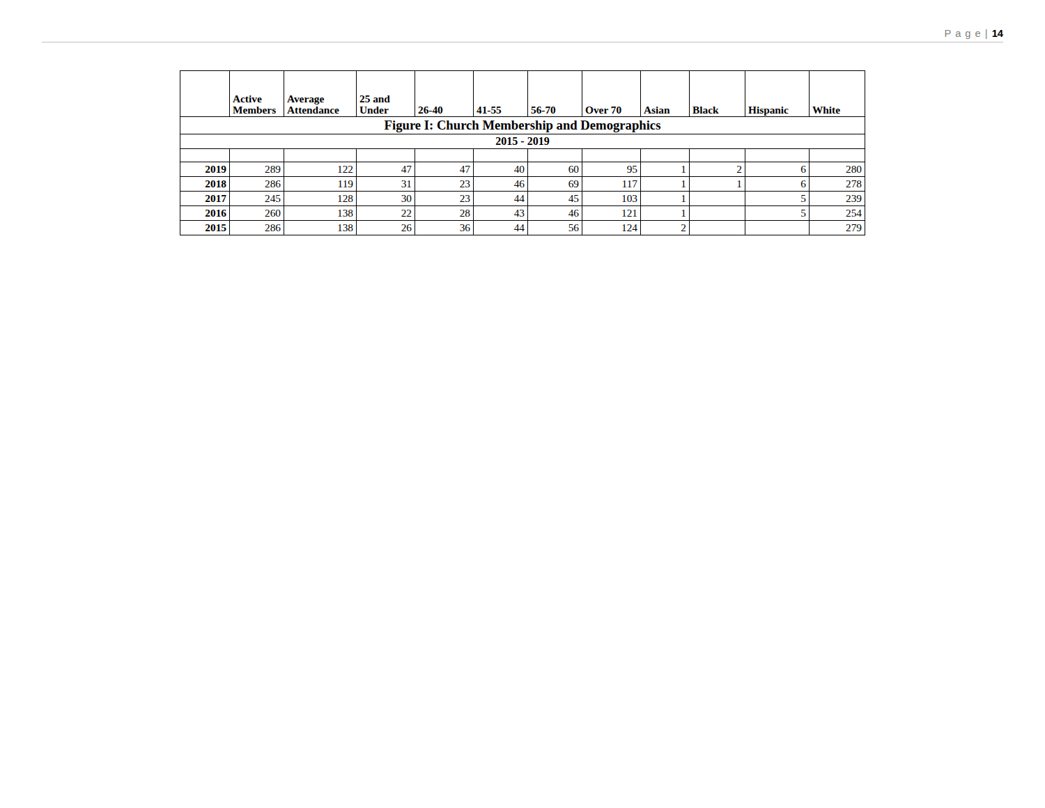P a g e | 14
| Figure I: Church Membership and Demographics |
| 2015 - 2019 |
| | Active Members | Average Attendance | 25 and Under | 26-40 | 41-55 | 56-70 | Over 70 | Asian | Black | Hispanic | White |
| 2019 | 289 | 122 | 47 | 47 | 40 | 60 | 95 | 1 | 2 | 6 | 280 |
| 2018 | 286 | 119 | 31 | 23 | 46 | 69 | 117 | 1 | 1 | 6 | 278 |
| 2017 | 245 | 128 | 30 | 23 | 44 | 45 | 103 | 1 | | 5 | 239 |
| 2016 | 260 | 138 | 22 | 28 | 43 | 46 | 121 | 1 | | 5 | 254 |
| 2015 | 286 | 138 | 26 | 36 | 44 | 56 | 124 | 2 | | | 279 |